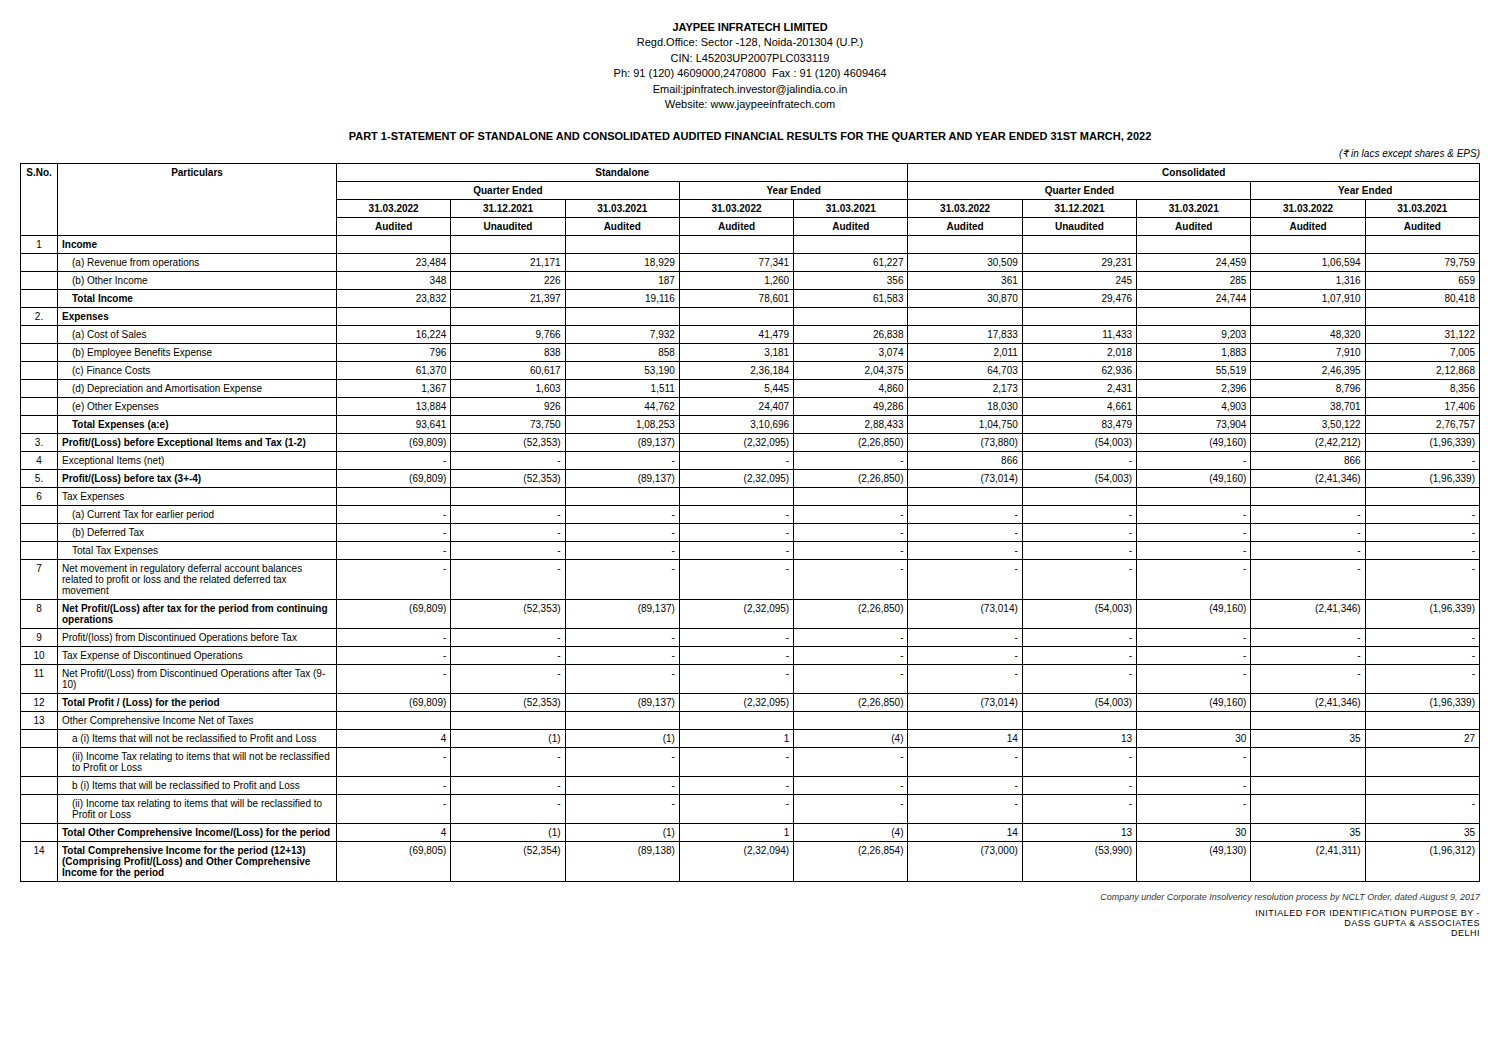JAYPEE INFRATECH LIMITED
Regd.Office: Sector -128, Noida-201304 (U.P.)
CIN: L45203UP2007PLC033119
Ph: 91 (120) 4609000,2470800 Fax : 91 (120) 4609464
Email:jpinfratech.investor@jalindia.co.in
Website: www.jaypeeinfratech.com
PART 1-STATEMENT OF STANDALONE AND CONSOLIDATED AUDITED FINANCIAL RESULTS FOR THE QUARTER AND YEAR ENDED 31ST MARCH, 2022
(₹ in lacs except shares & EPS)
| S.No. | Particulars | Standalone | Consolidated |
| --- | --- | --- | --- |
| Quarter Ended | Year Ended | Quarter Ended | Year Ended |
| 31.03.2022 | 31.12.2021 | 31.03.2021 | 31.03.2022 | 31.03.2021 | 31.03.2022 | 31.12.2021 | 31.03.2021 | 31.03.2022 | 31.03.2021 |
| Audited | Unaudited | Audited | Audited | Audited | Audited | Unaudited | Audited | Audited | Audited |
| 1 | Income | | | | | | | | | | |
| | (a) Revenue from operations | 23,484 | 21,171 | 18,929 | 77,341 | 61,227 | 30,509 | 29,231 | 24,459 | 1,06,594 | 79,759 |
| | (b) Other Income | 348 | 226 | 187 | 1,260 | 356 | 361 | 245 | 285 | 1,316 | 659 |
| | Total Income | 23,832 | 21,397 | 19,116 | 78,601 | 61,583 | 30,870 | 29,476 | 24,744 | 1,07,910 | 80,418 |
| 2. | Expenses | | | | | | | | | | |
| | (a) Cost of Sales | 16,224 | 9,766 | 7,932 | 41,479 | 26,838 | 17,833 | 11,433 | 9,203 | 48,320 | 31,122 |
| | (b) Employee Benefits Expense | 796 | 838 | 858 | 3,181 | 3,074 | 2,011 | 2,018 | 1,883 | 7,910 | 7,005 |
| | (c) Finance Costs | 61,370 | 60,617 | 53,190 | 2,36,184 | 2,04,375 | 64,703 | 62,936 | 55,519 | 2,46,395 | 2,12,868 |
| | (d) Depreciation and Amortisation Expense | 1,367 | 1,603 | 1,511 | 5,445 | 4,860 | 2,173 | 2,431 | 2,396 | 8,796 | 8,356 |
| | (e) Other Expenses | 13,884 | 926 | 44,762 | 24,407 | 49,286 | 18,030 | 4,661 | 4,903 | 38,701 | 17,406 |
| | Total Expenses (a:e) | 93,641 | 73,750 | 1,08,253 | 3,10,696 | 2,88,433 | 1,04,750 | 83,479 | 73,904 | 3,50,122 | 2,76,757 |
| 3. | Profit/(Loss) before Exceptional Items and Tax (1-2) | (69,809) | (52,353) | (89,137) | (2,32,095) | (2,26,850) | (73,880) | (54,003) | (49,160) | (2,42,212) | (1,96,339) |
| 4 | Exceptional Items (net) | - | - | - | - | - | 866 | - | - | 866 | - |
| 5. | Profit/(Loss) before tax (3+-4) | (69,809) | (52,353) | (89,137) | (2,32,095) | (2,26,850) | (73,014) | (54,003) | (49,160) | (2,41,346) | (1,96,339) |
| 6 | Tax Expenses | | | | | | | | | | |
| | (a) Current Tax for earlier period | - | - | - | - | - | - | - | - | - | - |
| | (b) Deferred Tax | - | - | - | - | - | - | - | - | - | - |
| | Total Tax Expenses | - | - | - | - | - | - | - | - | - | - |
| 7 | Net movement in regulatory deferral account balances related to profit or loss and the related deferred tax movement | - | - | - | - | - | - | - | - | - | - |
| 8 | Net Profit/(Loss) after tax for the period from continuing operations | (69,809) | (52,353) | (89,137) | (2,32,095) | (2,26,850) | (73,014) | (54,003) | (49,160) | (2,41,346) | (1,96,339) |
| 9 | Profit/(loss) from Discontinued Operations before Tax | - | - | - | - | - | - | - | - | - | - |
| 10 | Tax Expense of Discontinued Operations | - | - | - | - | - | - | - | - | - | - |
| 11 | Net Profit/(Loss) from Discontinued Operations after Tax (9-10) | - | - | - | - | - | - | - | - | - | - |
| 12 | Total Profit / (Loss) for the period | (69,809) | (52,353) | (89,137) | (2,32,095) | (2,26,850) | (73,014) | (54,003) | (49,160) | (2,41,346) | (1,96,339) |
| 13 | Other Comprehensive Income Net of Taxes | | | | | | | | | | |
| | a (i) Items that will not be reclassified to Profit and Loss | 4 | (1) | (1) | 1 | (4) | 14 | 13 | 30 | 35 | 27 |
| | (ii) Income Tax relating to items that will not be reclassified to Profit or Loss | - | - | - | - | - | - | - | - | | |
| | b (i) Items that will be reclassified to Profit and Loss | - | - | - | - | - | - | - | - | | |
| | (ii) Income tax relating to items that will be reclassified to Profit or Loss | - | - | - | - | - | - | - | - | | - |
| | Total Other Comprehensive Income/(Loss) for the period | 4 | (1) | (1) | 1 | (4) | 14 | 13 | 30 | 35 | 35 |
| 14 | Total Comprehensive Income for the period (12+13) (Comprising Profit/(Loss) and Other Comprehensive Income for the period | (69,805) | (52,354) | (89,138) | (2,32,094) | (2,26,854) | (73,000) | (53,990) | (49,130) | (2,41,311) | (1,96,312) |
Company under Corporate Insolvency resolution process by NCLT Order, dated August 9, 2017
INITIALED FOR IDENTIFICATION PURPOSE BY -
DASS GUPTA & ASSOCIATES
DELHI